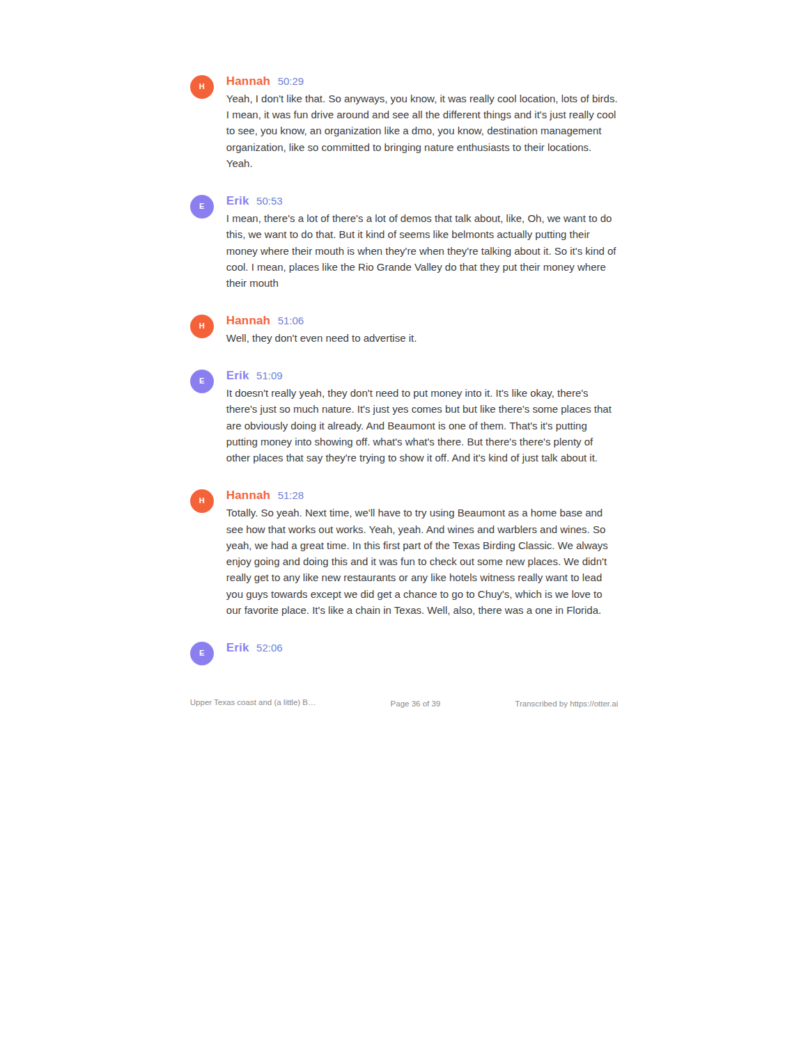H
Hannah 50:29
Yeah, I don't like that. So anyways, you know, it was really cool location, lots of birds. I mean, it was fun drive around and see all the different things and it's just really cool to see, you know, an organization like a dmo, you know, destination management organization, like so committed to bringing nature enthusiasts to their locations. Yeah.
E
Erik 50:53
I mean, there's a lot of there's a lot of demos that talk about, like, Oh, we want to do this, we want to do that. But it kind of seems like belmonts actually putting their money where their mouth is when they're when they're talking about it. So it's kind of cool. I mean, places like the Rio Grande Valley do that they put their money where their mouth
H
Hannah 51:06
Well, they don't even need to advertise it.
E
Erik 51:09
It doesn't really yeah, they don't need to put money into it. It's like okay, there's there's just so much nature. It's just yes comes but but like there's some places that are obviously doing it already. And Beaumont is one of them. That's it's putting putting money into showing off. what's what's there. But there's there's plenty of other places that say they're trying to show it off. And it's kind of just talk about it.
H
Hannah 51:28
Totally. So yeah. Next time, we'll have to try using Beaumont as a home base and see how that works out works. Yeah, yeah. And wines and warblers and wines. So yeah, we had a great time. In this first part of the Texas Birding Classic. We always enjoy going and doing this and it was fun to check out some new places. We didn't really get to any like new restaurants or any like hotels witness really want to lead you guys towards except we did get a chance to go to Chuy's, which is we love to our favorite place. It's like a chain in Texas. Well, also, there was a one in Florida.
E
Erik 52:06
Upper Texas coast and (a little) B…
Page 36 of 39
Transcribed by https://otter.ai